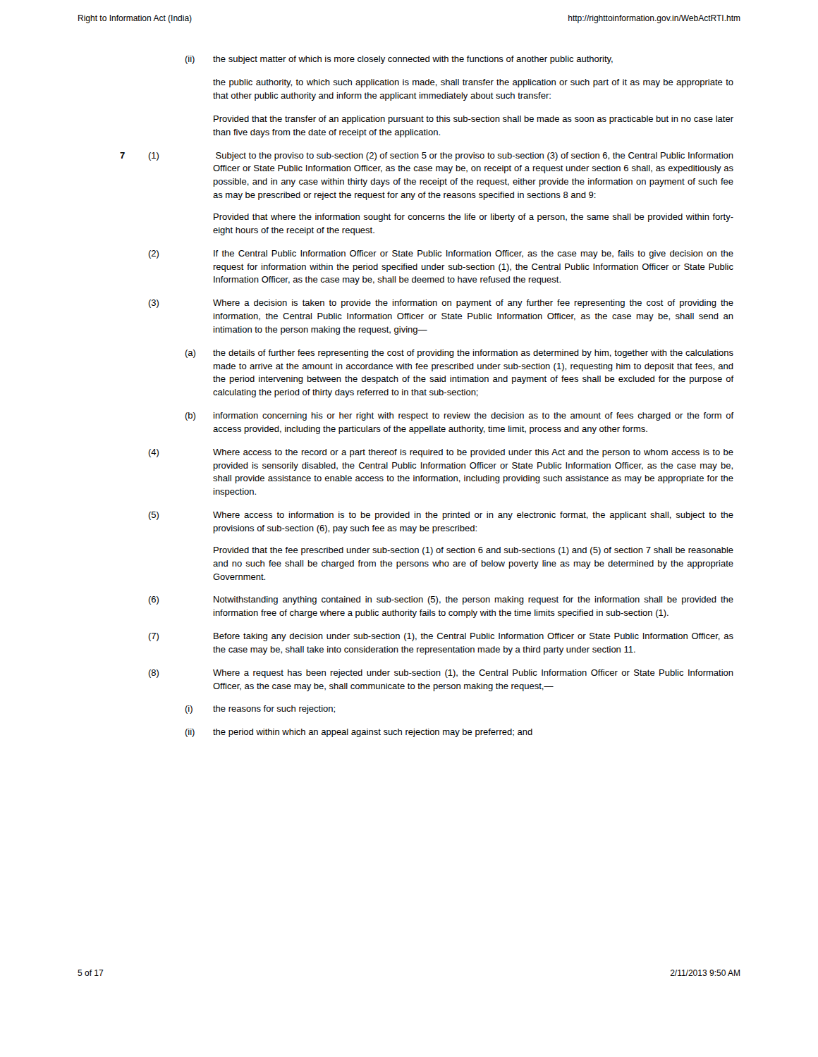Right to Information Act (India)
http://righttoinformation.gov.in/WebActRTI.htm
| | | (ii) | the subject matter of which is more closely connected with the functions of another public authority, |
| | | | the public authority, to which such application is made, shall transfer the application or such part of it as may be appropriate to that other public authority and inform the applicant immediately about such transfer: |
| | | | Provided that the transfer of an application pursuant to this sub-section shall be made as soon as practicable but in no case later than five days from the date of receipt of the application. |
| 7 | (1) | | Subject to the proviso to sub-section (2) of section 5 or the proviso to sub-section (3) of section 6, the Central Public Information Officer or State Public Information Officer, as the case may be, on receipt of a request under section 6 shall, as expeditiously as possible, and in any case within thirty days of the receipt of the request, either provide the information on payment of such fee as may be prescribed or reject the request for any of the reasons specified in sections 8 and 9: Provided that where the information sought for concerns the life or liberty of a person, the same shall be provided within forty-eight hours of the receipt of the request. |
| | (2) | | If the Central Public Information Officer or State Public Information Officer, as the case may be, fails to give decision on the request for information within the period specified under sub-section (1), the Central Public Information Officer or State Public Information Officer, as the case may be, shall be deemed to have refused the request. |
| | (3) | | Where a decision is taken to provide the information on payment of any further fee representing the cost of providing the information, the Central Public Information Officer or State Public Information Officer, as the case may be, shall send an intimation to the person making the request, giving— |
| | | (a) | the details of further fees representing the cost of providing the information as determined by him, together with the calculations made to arrive at the amount in accordance with fee prescribed under sub-section (1), requesting him to deposit that fees, and the period intervening between the despatch of the said intimation and payment of fees shall be excluded for the purpose of calculating the period of thirty days referred to in that sub-section; |
| | | (b) | information concerning his or her right with respect to review the decision as to the amount of fees charged or the form of access provided, including the particulars of the appellate authority, time limit, process and any other forms. |
| | (4) | | Where access to the record or a part thereof is required to be provided under this Act and the person to whom access is to be provided is sensorily disabled, the Central Public Information Officer or State Public Information Officer, as the case may be, shall provide assistance to enable access to the information, including providing such assistance as may be appropriate for the inspection. |
| | (5) | | Where access to information is to be provided in the printed or in any electronic format, the applicant shall, subject to the provisions of sub-section (6), pay such fee as may be prescribed: Provided that the fee prescribed under sub-section (1) of section 6 and sub-sections (1) and (5) of section 7 shall be reasonable and no such fee shall be charged from the persons who are of below poverty line as may be determined by the appropriate Government. |
| | (6) | | Notwithstanding anything contained in sub-section (5), the person making request for the information shall be provided the information free of charge where a public authority fails to comply with the time limits specified in sub-section (1). |
| | (7) | | Before taking any decision under sub-section (1), the Central Public Information Officer or State Public Information Officer, as the case may be, shall take into consideration the representation made by a third party under section 11. |
| | (8) | | Where a request has been rejected under sub-section (1), the Central Public Information Officer or State Public Information Officer, as the case may be, shall communicate to the person making the request,— |
| | | (i) | the reasons for such rejection; |
| | | (ii) | the period within which an appeal against such rejection may be preferred; and |
5 of 17
2/11/2013 9:50 AM